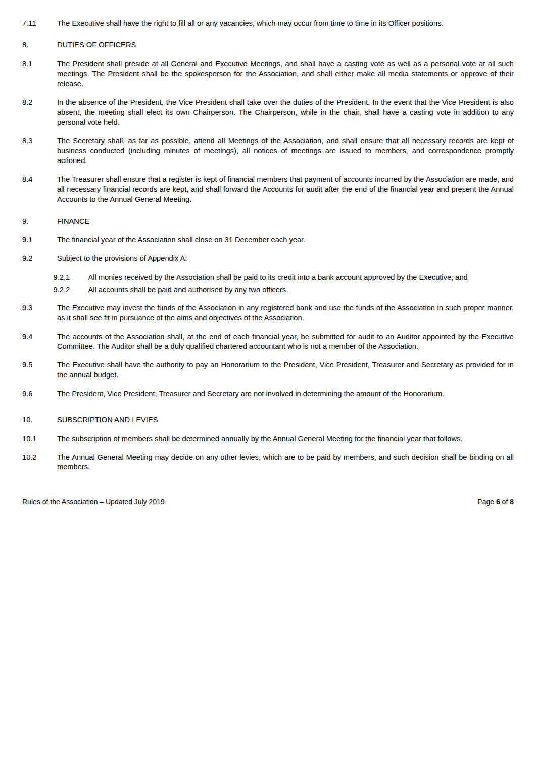7.11
The Executive shall have the right to fill all or any vacancies, which may occur from time to time in its Officer positions.
8.
DUTIES OF OFFICERS
8.1
The President shall preside at all General and Executive Meetings, and shall have a casting vote as well as a personal vote at all such meetings. The President shall be the spokesperson for the Association, and shall either make all media statements or approve of their release.
8.2
In the absence of the President, the Vice President shall take over the duties of the President. In the event that the Vice President is also absent, the meeting shall elect its own Chairperson. The Chairperson, while in the chair, shall have a casting vote in addition to any personal vote held.
8.3
The Secretary shall, as far as possible, attend all Meetings of the Association, and shall ensure that all necessary records are kept of business conducted (including minutes of meetings), all notices of meetings are issued to members, and correspondence promptly actioned.
8.4
The Treasurer shall ensure that a register is kept of financial members that payment of accounts incurred by the Association are made, and all necessary financial records are kept, and shall forward the Accounts for audit after the end of the financial year and present the Annual Accounts to the Annual General Meeting.
9.
FINANCE
9.1
The financial year of the Association shall close on 31 December each year.
9.2
Subject to the provisions of Appendix A:
9.2.1
All monies received by the Association shall be paid to its credit into a bank account approved by the Executive; and
9.2.2
All accounts shall be paid and authorised by any two officers.
9.3
The Executive may invest the funds of the Association in any registered bank and use the funds of the Association in such proper manner, as it shall see fit in pursuance of the aims and objectives of the Association.
9.4
The accounts of the Association shall, at the end of each financial year, be submitted for audit to an Auditor appointed by the Executive Committee. The Auditor shall be a duly qualified chartered accountant who is not a member of the Association.
9.5
The Executive shall have the authority to pay an Honorarium to the President, Vice President, Treasurer and Secretary as provided for in the annual budget.
9.6
The President, Vice President, Treasurer and Secretary are not involved in determining the amount of the Honorarium.
10.
SUBSCRIPTION AND LEVIES
10.1
The subscription of members shall be determined annually by the Annual General Meeting for the financial year that follows.
10.2
The Annual General Meeting may decide on any other levies, which are to be paid by members, and such decision shall be binding on all members.
Rules of the Association – Updated July 2019
Page 6 of 8